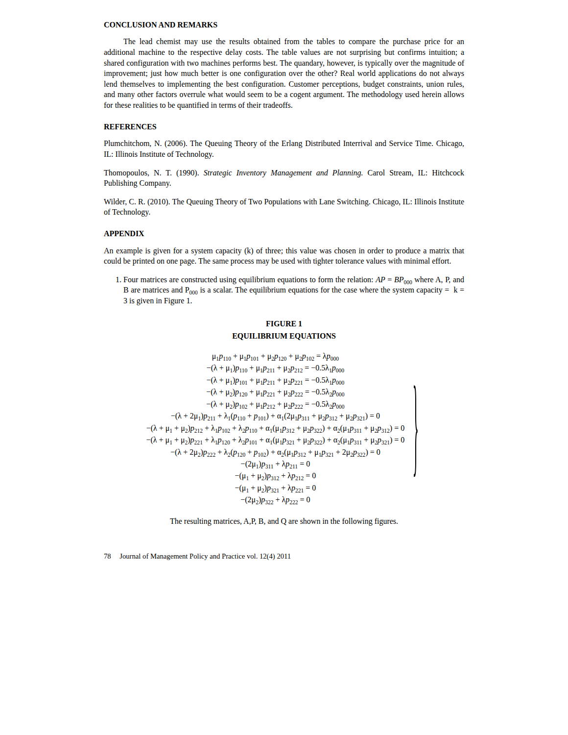CONCLUSION AND REMARKS
The lead chemist may use the results obtained from the tables to compare the purchase price for an additional machine to the respective delay costs. The table values are not surprising but confirms intuition; a shared configuration with two machines performs best. The quandary, however, is typically over the magnitude of improvement; just how much better is one configuration over the other? Real world applications do not always lend themselves to implementing the best configuration. Customer perceptions, budget constraints, union rules, and many other factors overrule what would seem to be a cogent argument. The methodology used herein allows for these realities to be quantified in terms of their tradeoffs.
REFERENCES
Plumchitchom, N. (2006). The Queuing Theory of the Erlang Distributed Interrival and Service Time. Chicago, IL: Illinois Institute of Technology.
Thomopoulos, N. T. (1990). Strategic Inventory Management and Planning. Carol Stream, IL: Hitchcock Publishing Company.
Wilder, C. R. (2010). The Queuing Theory of Two Populations with Lane Switching. Chicago, IL: Illinois Institute of Technology.
APPENDIX
An example is given for a system capacity (k) of three; this value was chosen in order to produce a matrix that could be printed on one page. The same process may be used with tighter tolerance values with minimal effort.
Four matrices are constructed using equilibrium equations to form the relation: AP = BP000 where A, P, and B are matrices and P000 is a scalar. The equilibrium equations for the case where the system capacity = k = 3 is given in Figure 1.
FIGURE 1
EQUILIBRIUM EQUATIONS
μ1p110 + μ1p101 + μ2p120 + μ2p102 = λp000
−(λ + μ1)p110 + μ1p211 + μ2p212 = −0.5λ1p000
−(λ + μ1)p101 + μ1p211 + μ2p221 = −0.5λ1p000
−(λ + μ2)p120 + μ1p221 + μ2p222 = −0.5λ2p000
−(λ + μ2)p102 + μ1p212 + μ2p222 = −0.5λ2p000
−(λ + 2μ1)p211 + λ1(p110 + p101) + α1(2μ1p311 + μ2p312 + μ2p321) = 0
−(λ + μ1 + μ2)p212 + λ1p102 + λ2p110 + α1(μ1p312 + μ2p322) + α2(μ1p311 + μ2p312) = 0
−(λ + μ1 + μ2)p221 + λ1p120 + λ2p101 + α1(μ1p321 + μ2p322) + α2(μ1p311 + μ2p321) = 0
−(λ + 2μ2)p222 + λ2(p120 + p102) + α2(μ1p312 + μ1p321 + 2μ2p322) = 0
−(2μ1)p311 + λp211 = 0
−(μ1 + μ2)p312 + λp212 = 0
−(μ1 + μ2)p321 + λp221 = 0
−(2μ2)p322 + λp222 = 0
}
The resulting matrices, A,P, B, and Q are shown in the following figures.
78 Journal of Management Policy and Practice vol. 12(4) 2011